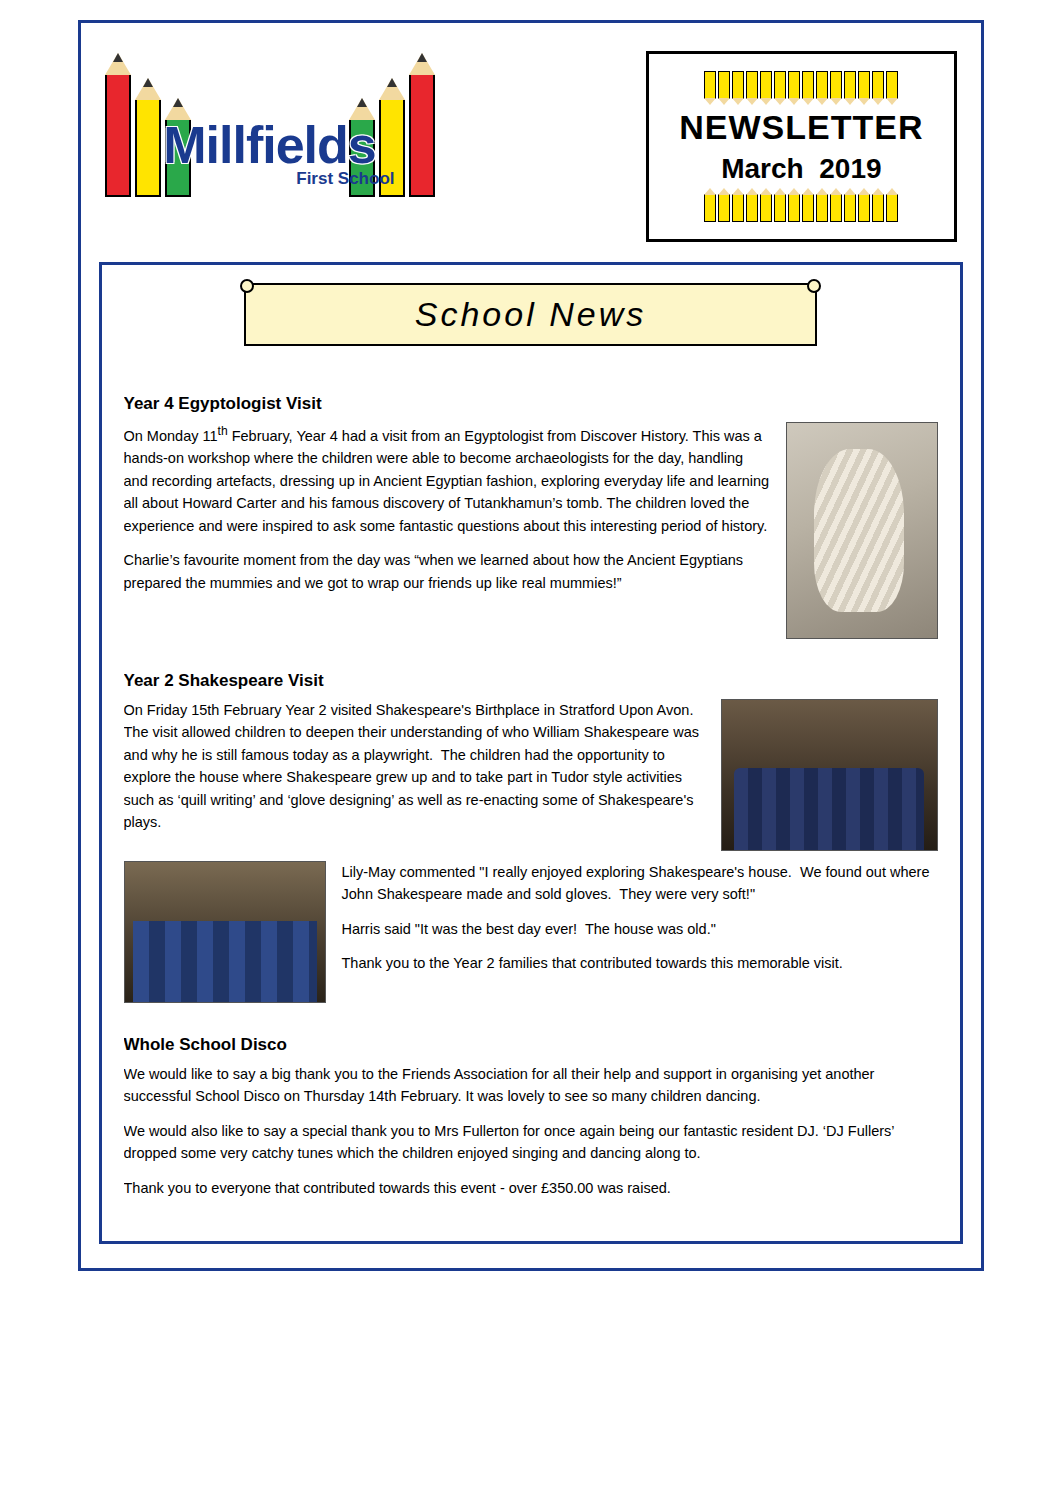Millfields
First School
NEWSLETTER
March 2019
School News
Year 4 Egyptologist Visit
On Monday 11th February, Year 4 had a visit from an Egyptologist from Discover History. This was a hands-on workshop where the children were able to become archaeologists for the day, handling and recording artefacts, dressing up in Ancient Egyptian fashion, exploring everyday life and learning all about Howard Carter and his famous discovery of Tutankhamun’s tomb. The children loved the experience and were inspired to ask some fantastic questions about this interesting period of history.
Charlie’s favourite moment from the day was “when we learned about how the Ancient Egyptians prepared the mummies and we got to wrap our friends up like real mummies!”
Year 2 Shakespeare Visit
On Friday 15th February Year 2 visited Shakespeare's Birthplace in Stratford Upon Avon. The visit allowed children to deepen their understanding of who William Shakespeare was and why he is still famous today as a playwright. The children had the opportunity to explore the house where Shakespeare grew up and to take part in Tudor style activities such as ‘quill writing’ and ‘glove designing’ as well as re-enacting some of Shakespeare's plays.
Lily-May commented "I really enjoyed exploring Shakespeare's house. We found out where John Shakespeare made and sold gloves. They were very soft!"
Harris said "It was the best day ever! The house was old."
Thank you to the Year 2 families that contributed towards this memorable visit.
Whole School Disco
We would like to say a big thank you to the Friends Association for all their help and support in organising yet another successful School Disco on Thursday 14th February. It was lovely to see so many children dancing.
We would also like to say a special thank you to Mrs Fullerton for once again being our fantastic resident DJ. ‘DJ Fullers’ dropped some very catchy tunes which the children enjoyed singing and dancing along to.
Thank you to everyone that contributed towards this event - over £350.00 was raised.